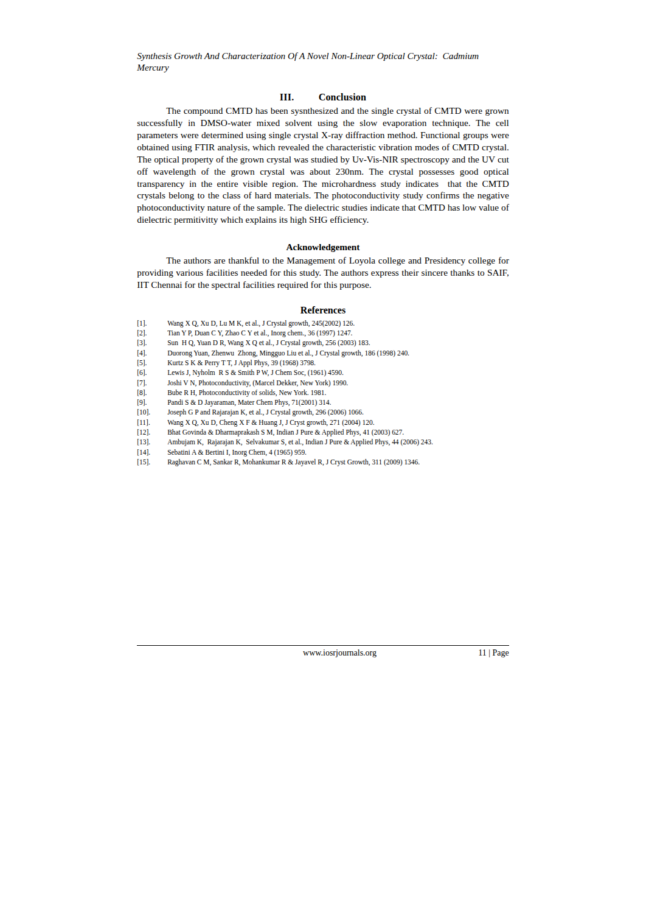Synthesis Growth And Characterization Of A Novel Non-Linear Optical Crystal: Cadmium Mercury
III. Conclusion
The compound CMTD has been sysnthesized and the single crystal of CMTD were grown successfully in DMSO-water mixed solvent using the slow evaporation technique. The cell parameters were determined using single crystal X-ray diffraction method. Functional groups were obtained using FTIR analysis, which revealed the characteristic vibration modes of CMTD crystal. The optical property of the grown crystal was studied by Uv-Vis-NIR spectroscopy and the UV cut off wavelength of the grown crystal was about 230nm. The crystal possesses good optical transparency in the entire visible region. The microhardness study indicates that the CMTD crystals belong to the class of hard materials. The photoconductivity study confirms the negative photoconductivity nature of the sample. The dielectric studies indicate that CMTD has low value of dielectric permitivitty which explains its high SHG efficiency.
Acknowledgement
The authors are thankful to the Management of Loyola college and Presidency college for providing various facilities needed for this study. The authors express their sincere thanks to SAIF, IIT Chennai for the spectral facilities required for this purpose.
References
[1]. Wang X Q, Xu D, Lu M K, et al., J Crystal growth, 245(2002) 126.
[2]. Tian Y P, Duan C Y, Zhao C Y et al., Inorg chem., 36 (1997) 1247.
[3]. Sun H Q, Yuan D R, Wang X Q et al., J Crystal growth, 256 (2003) 183.
[4]. Duorong Yuan, Zhenwu Zhong, Mingguo Liu et al., J Crystal growth, 186 (1998) 240.
[5]. Kurtz S K & Perry T T, J Appl Phys, 39 (1968) 3798.
[6]. Lewis J, Nyholm R S & Smith P W, J Chem Soc, (1961) 4590.
[7]. Joshi V N, Photoconductivity, (Marcel Dekker, New York) 1990.
[8]. Bube R H, Photoconductivity of solids, New York. 1981.
[9]. Pandi S & D Jayaraman, Mater Chem Phys, 71(2001) 314.
[10]. Joseph G P and Rajarajan K, et al., J Crystal growth, 296 (2006) 1066.
[11]. Wang X Q, Xu D, Cheng X F & Huang J, J Cryst growth, 271 (2004) 120.
[12]. Bhat Govinda & Dharmaprakash S M, Indian J Pure & Applied Phys, 41 (2003) 627.
[13]. Ambujam K, Rajarajan K, Selvakumar S, et al., Indian J Pure & Applied Phys, 44 (2006) 243.
[14]. Sebatini A & Bertini I, Inorg Chem, 4 (1965) 959.
[15]. Raghavan C M, Sankar R, Mohankumar R & Jayavel R, J Cryst Growth, 311 (2009) 1346.
www.iosrjournals.org
11 | Page